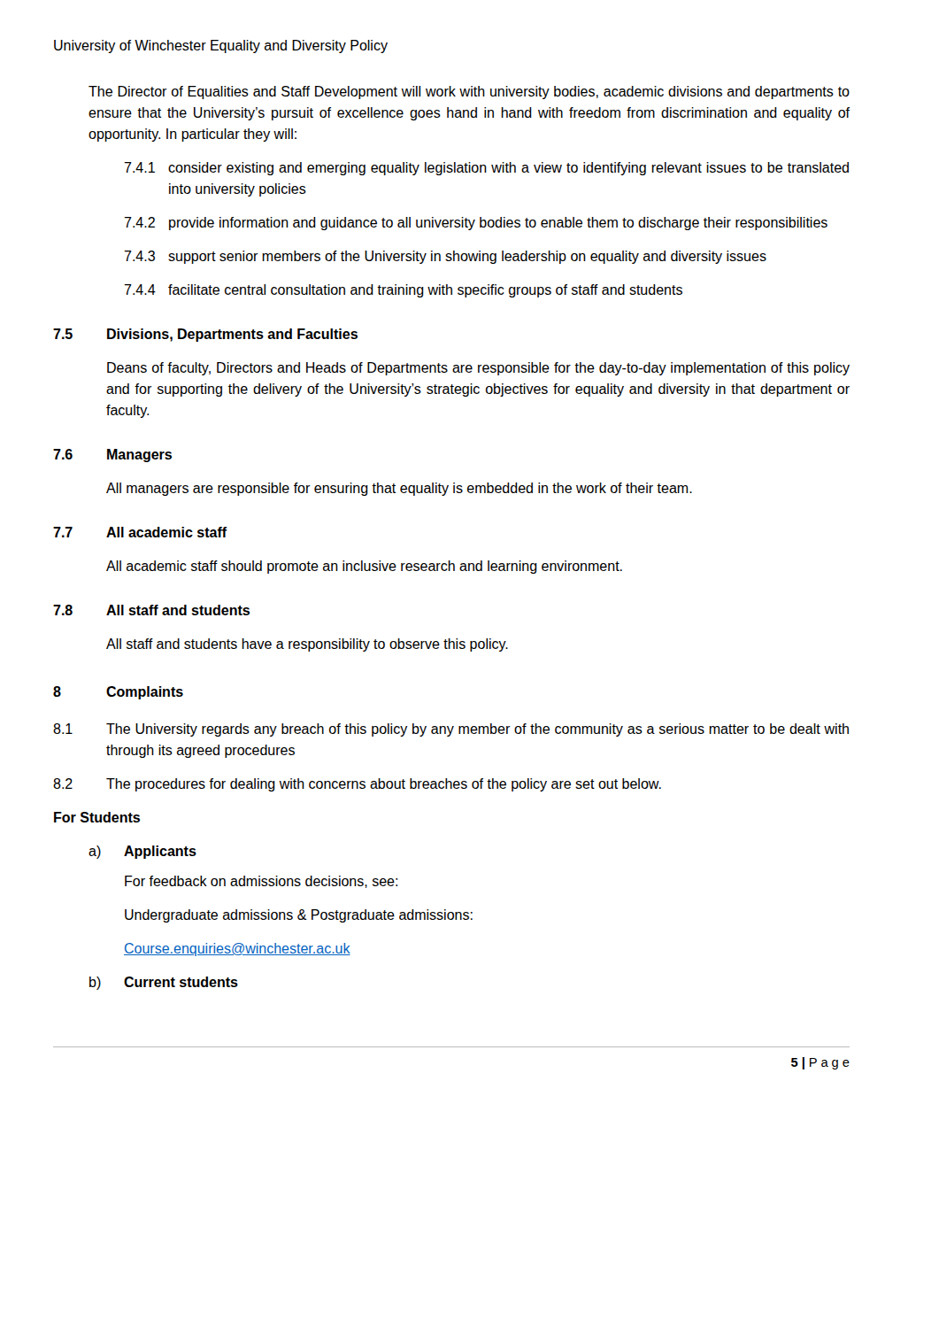University of Winchester Equality and Diversity Policy
The Director of Equalities and Staff Development will work with university bodies, academic divisions and departments to ensure that the University’s pursuit of excellence goes hand in hand with freedom from discrimination and equality of opportunity. In particular they will:
7.4.1
consider existing and emerging equality legislation with a view to identifying relevant issues to be translated into university policies
7.4.2
provide information and guidance to all university bodies to enable them to discharge their responsibilities
7.4.3
support senior members of the University in showing leadership on equality and diversity issues
7.4.4
facilitate central consultation and training with specific groups of staff and students
7.5
Divisions, Departments and Faculties
Deans of faculty, Directors and Heads of Departments are responsible for the day-to-day implementation of this policy and for supporting the delivery of the University’s strategic objectives for equality and diversity in that department or faculty.
7.6
Managers
All managers are responsible for ensuring that equality is embedded in the work of their team.
7.7
All academic staff
All academic staff should promote an inclusive research and learning environment.
7.8
All staff and students
All staff and students have a responsibility to observe this policy.
8 Complaints
8.1
The University regards any breach of this policy by any member of the community as a serious matter to be dealt with through its agreed procedures
8.2
The procedures for dealing with concerns about breaches of the policy are set out below.
For Students
a)
Applicants
For feedback on admissions decisions, see:
Undergraduate admissions & Postgraduate admissions:
Course.enquiries@winchester.ac.uk
b)
Current students
5 | P a g e